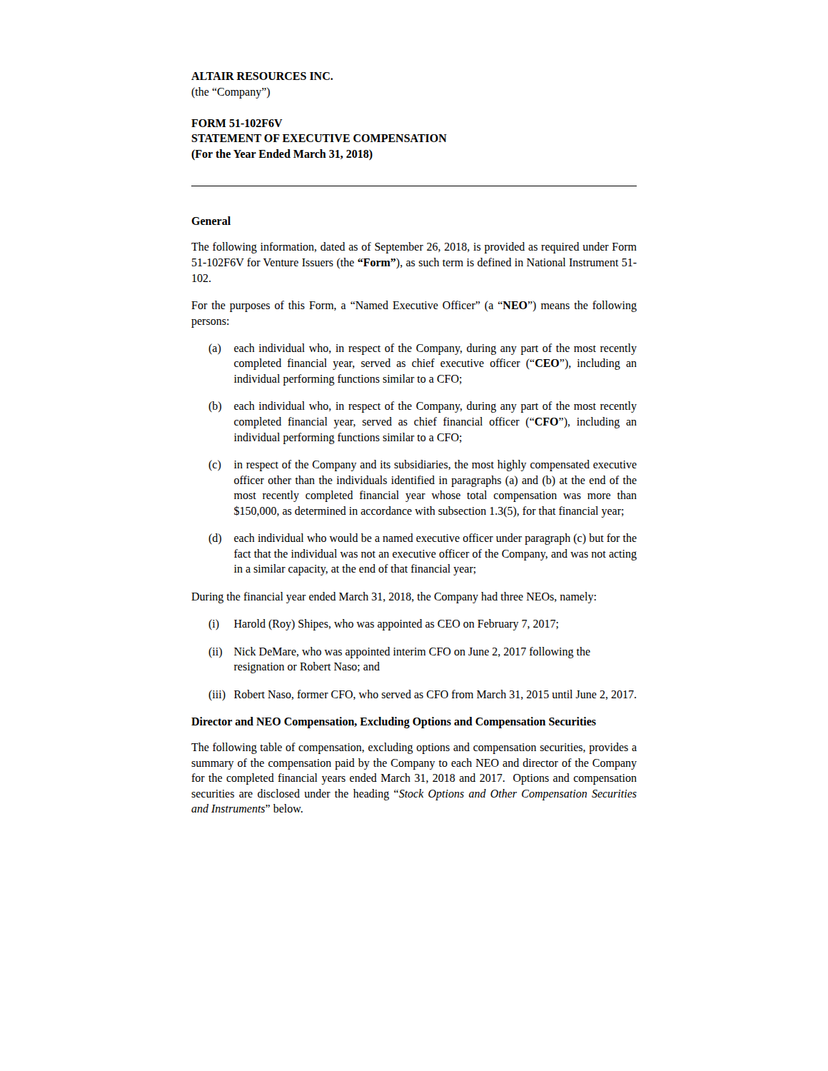Altair Resources Inc.
(the “Company”)
FORM 51-102F6V
STATEMENT OF EXECUTIVE COMPENSATION
(For the Year Ended March 31, 2018)
General
The following information, dated as of September 26, 2018, is provided as required under Form 51-102F6V for Venture Issuers (the “Form”), as such term is defined in National Instrument 51-102.
For the purposes of this Form, a “Named Executive Officer” (a “NEO”) means the following persons:
(a)
each individual who, in respect of the Company, during any part of the most recently completed financial year, served as chief executive officer (“CEO”), including an individual performing functions similar to a CFO;
(b)
each individual who, in respect of the Company, during any part of the most recently completed financial year, served as chief financial officer (“CFO”), including an individual performing functions similar to a CFO;
(c)
in respect of the Company and its subsidiaries, the most highly compensated executive officer other than the individuals identified in paragraphs (a) and (b) at the end of the most recently completed financial year whose total compensation was more than $150,000, as determined in accordance with subsection 1.3(5), for that financial year;
(d)
each individual who would be a named executive officer under paragraph (c) but for the fact that the individual was not an executive officer of the Company, and was not acting in a similar capacity, at the end of that financial year;
During the financial year ended March 31, 2018, the Company had three NEOs, namely:
(i)
Harold (Roy) Shipes, who was appointed as CEO on February 7, 2017;
(ii)
Nick DeMare, who was appointed interim CFO on June 2, 2017 following the resignation or Robert Naso; and
(iii)
Robert Naso, former CFO, who served as CFO from March 31, 2015 until June 2, 2017.
Director and NEO Compensation, Excluding Options and Compensation Securities
The following table of compensation, excluding options and compensation securities, provides a summary of the compensation paid by the Company to each NEO and director of the Company for the completed financial years ended March 31, 2018 and 2017. Options and compensation securities are disclosed under the heading “Stock Options and Other Compensation Securities and Instruments” below.